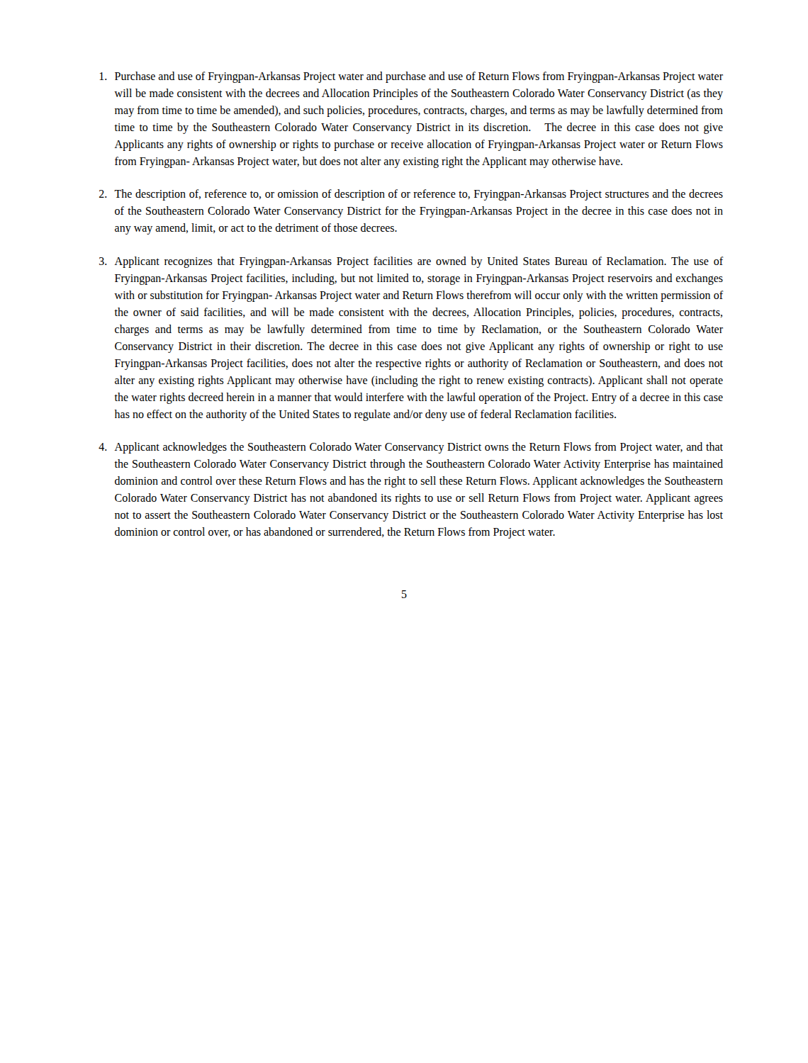Purchase and use of Fryingpan-Arkansas Project water and purchase and use of Return Flows from Fryingpan-Arkansas Project water will be made consistent with the decrees and Allocation Principles of the Southeastern Colorado Water Conservancy District (as they may from time to time be amended), and such policies, procedures, contracts, charges, and terms as may be lawfully determined from time to time by the Southeastern Colorado Water Conservancy District in its discretion. The decree in this case does not give Applicants any rights of ownership or rights to purchase or receive allocation of Fryingpan-Arkansas Project water or Return Flows from Fryingpan- Arkansas Project water, but does not alter any existing right the Applicant may otherwise have.
The description of, reference to, or omission of description of or reference to, Fryingpan-Arkansas Project structures and the decrees of the Southeastern Colorado Water Conservancy District for the Fryingpan-Arkansas Project in the decree in this case does not in any way amend, limit, or act to the detriment of those decrees.
Applicant recognizes that Fryingpan-Arkansas Project facilities are owned by United States Bureau of Reclamation. The use of Fryingpan-Arkansas Project facilities, including, but not limited to, storage in Fryingpan-Arkansas Project reservoirs and exchanges with or substitution for Fryingpan- Arkansas Project water and Return Flows therefrom will occur only with the written permission of the owner of said facilities, and will be made consistent with the decrees, Allocation Principles, policies, procedures, contracts, charges and terms as may be lawfully determined from time to time by Reclamation, or the Southeastern Colorado Water Conservancy District in their discretion. The decree in this case does not give Applicant any rights of ownership or right to use Fryingpan-Arkansas Project facilities, does not alter the respective rights or authority of Reclamation or Southeastern, and does not alter any existing rights Applicant may otherwise have (including the right to renew existing contracts). Applicant shall not operate the water rights decreed herein in a manner that would interfere with the lawful operation of the Project. Entry of a decree in this case has no effect on the authority of the United States to regulate and/or deny use of federal Reclamation facilities.
Applicant acknowledges the Southeastern Colorado Water Conservancy District owns the Return Flows from Project water, and that the Southeastern Colorado Water Conservancy District through the Southeastern Colorado Water Activity Enterprise has maintained dominion and control over these Return Flows and has the right to sell these Return Flows. Applicant acknowledges the Southeastern Colorado Water Conservancy District has not abandoned its rights to use or sell Return Flows from Project water. Applicant agrees not to assert the Southeastern Colorado Water Conservancy District or the Southeastern Colorado Water Activity Enterprise has lost dominion or control over, or has abandoned or surrendered, the Return Flows from Project water.
5